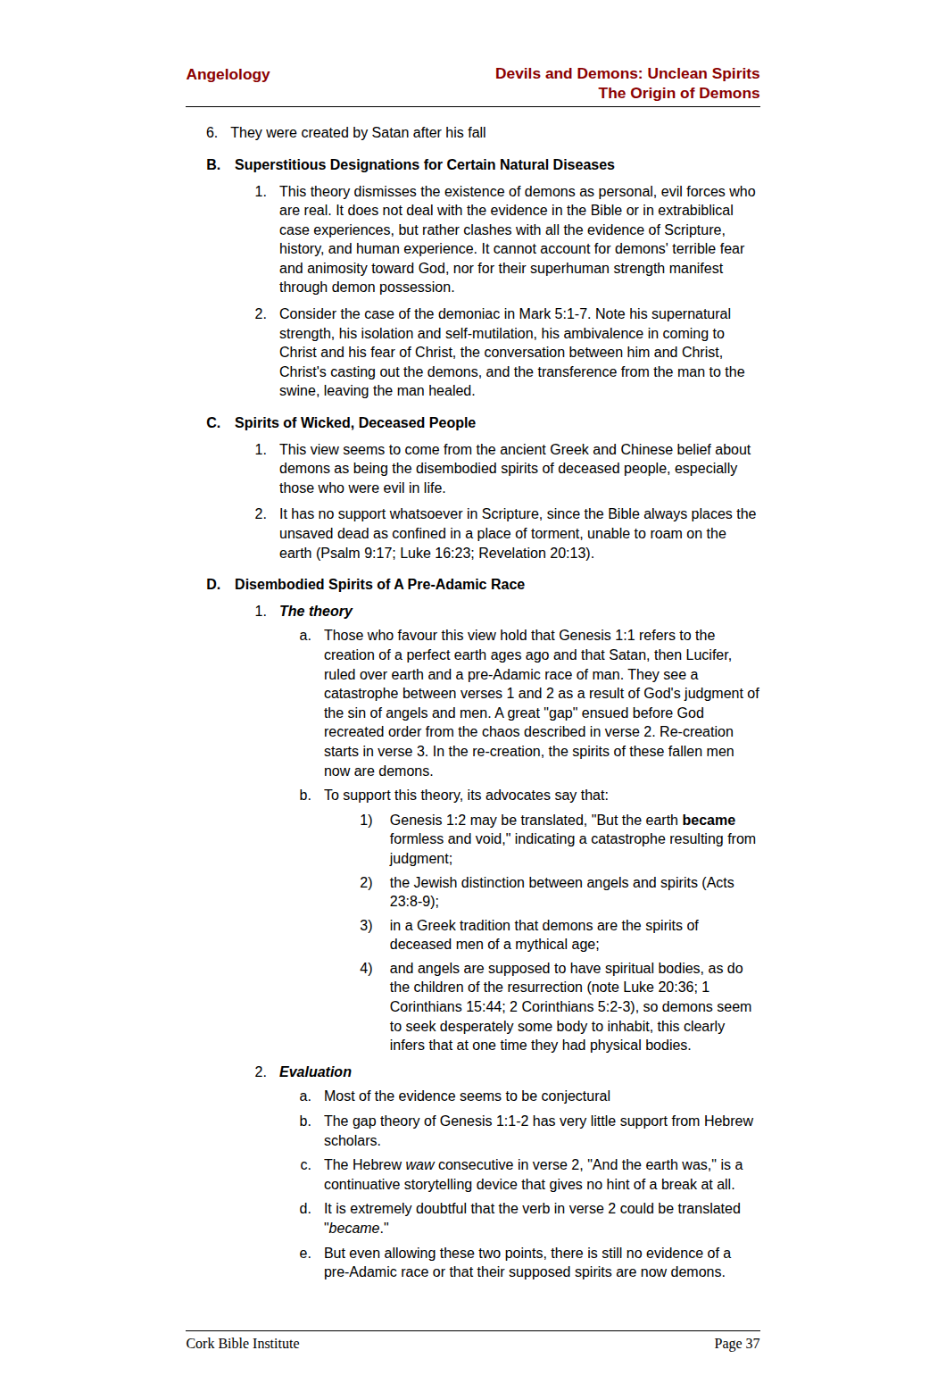Angelology
Devils and Demons: Unclean Spirits
The Origin of Demons
They were created by Satan after his fall
Superstitious Designations for Certain Natural Diseases
This theory dismisses the existence of demons as personal, evil forces who are real. It does not deal with the evidence in the Bible or in extrabiblical case experiences, but rather clashes with all the evidence of Scripture, history, and human experience. It cannot account for demons' terrible fear and animosity toward God, nor for their superhuman strength manifest through demon possession.
Consider the case of the demoniac in Mark 5:1-7. Note his supernatural strength, his isolation and self-mutilation, his ambivalence in coming to Christ and his fear of Christ, the conversation between him and Christ, Christ's casting out the demons, and the transference from the man to the swine, leaving the man healed.
Spirits of Wicked, Deceased People
This view seems to come from the ancient Greek and Chinese belief about demons as being the disembodied spirits of deceased people, especially those who were evil in life.
It has no support whatsoever in Scripture, since the Bible always places the unsaved dead as confined in a place of torment, unable to roam on the earth (Psalm 9:17; Luke 16:23; Revelation 20:13).
Disembodied Spirits of A Pre-Adamic Race
The theory
Those who favour this view hold that Genesis 1:1 refers to the creation of a perfect earth ages ago and that Satan, then Lucifer, ruled over earth and a pre-Adamic race of man. They see a catastrophe between verses 1 and 2 as a result of God's judgment of the sin of angels and men. A great "gap" ensued before God recreated order from the chaos described in verse 2. Re-creation starts in verse 3. In the re-creation, the spirits of these fallen men now are demons.
To support this theory, its advocates say that:
Genesis 1:2 may be translated, "But the earth became formless and void," indicating a catastrophe resulting from judgment;
the Jewish distinction between angels and spirits (Acts 23:8-9);
in a Greek tradition that demons are the spirits of deceased men of a mythical age;
and angels are supposed to have spiritual bodies, as do the children of the resurrection (note Luke 20:36; 1 Corinthians 15:44; 2 Corinthians 5:2-3), so demons seem to seek desperately some body to inhabit, this clearly infers that at one time they had physical bodies.
Evaluation
Most of the evidence seems to be conjectural
The gap theory of Genesis 1:1-2 has very little support from Hebrew scholars.
The Hebrew waw consecutive in verse 2, "And the earth was," is a continuative storytelling device that gives no hint of a break at all.
It is extremely doubtful that the verb in verse 2 could be translated "became."
But even allowing these two points, there is still no evidence of a pre-Adamic race or that their supposed spirits are now demons.
Cork Bible Institute
Page 37